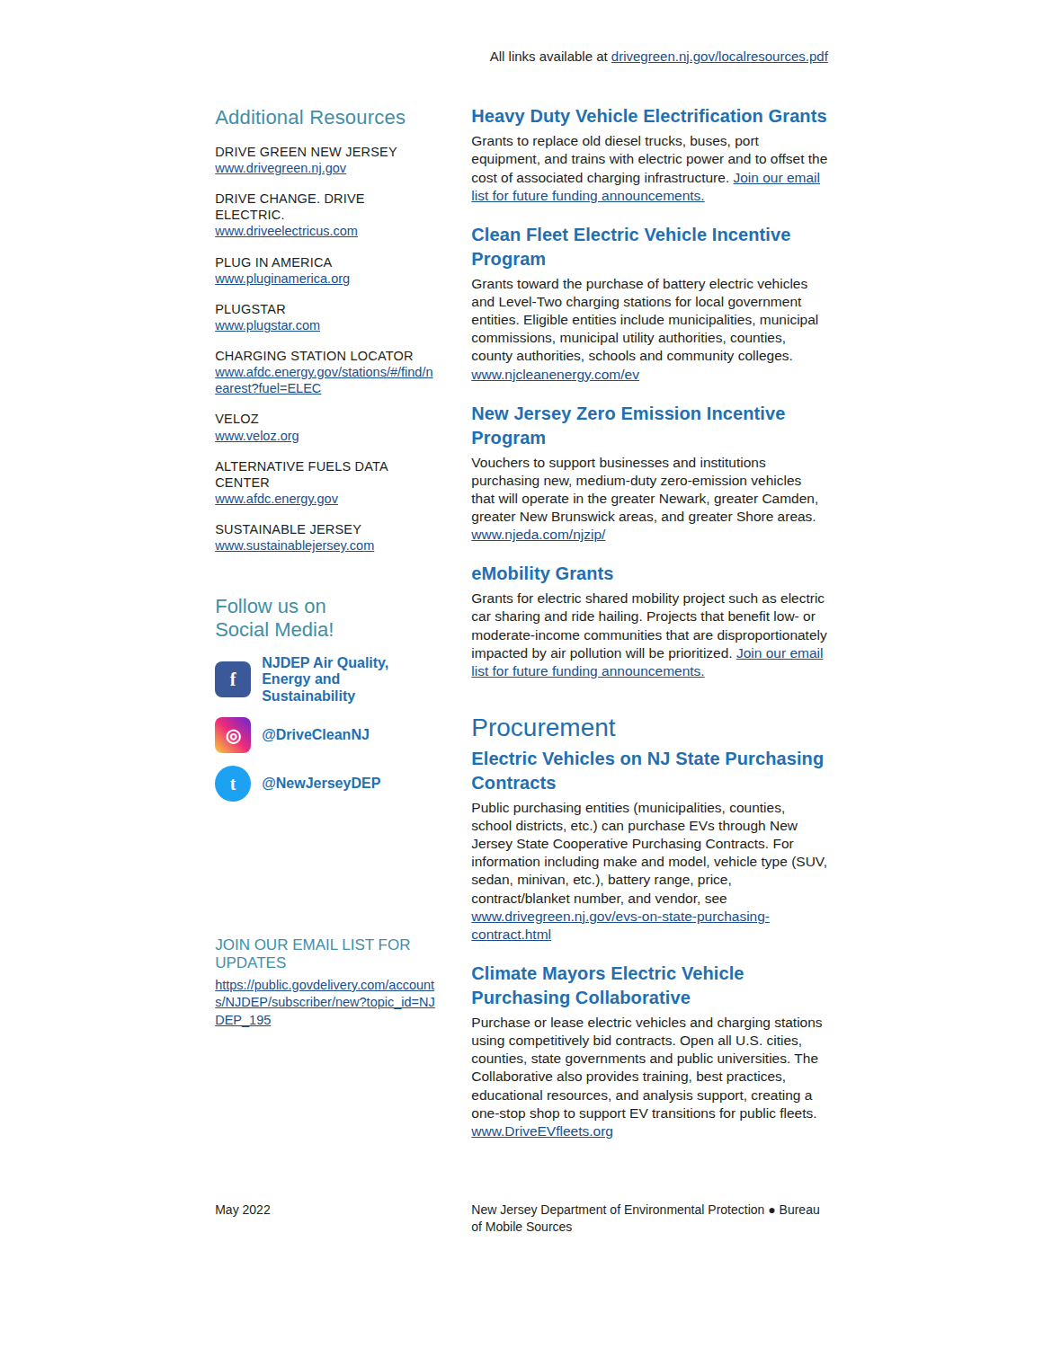All links available at drivegreen.nj.gov/localresources.pdf
Additional Resources
DRIVE GREEN NEW JERSEY www.drivegreen.nj.gov
DRIVE CHANGE. DRIVE ELECTRIC. www.driveelectricus.com
PLUG IN AMERICA www.pluginamerica.org
PLUGSTAR www.plugstar.com
CHARGING STATION LOCATOR www.afdc.energy.gov/stations/#/find/nearest?fuel=ELEC
VELOZ www.veloz.org
ALTERNATIVE FUELS DATA CENTER www.afdc.energy.gov
SUSTAINABLE JERSEY www.sustainablejersey.com
Follow us on
Social Media!
f
NJDEP Air Quality,
Energy and
Sustainability
◎
@DriveCleanNJ
t
@NewJerseyDEP
JOIN OUR EMAIL LIST FOR UPDATES
https://public.govdelivery.com/accounts/NJDEP/subscriber/new?topic_id=NJDEP_195
Heavy Duty Vehicle Electrification Grants
Grants to replace old diesel trucks, buses, port equipment, and trains with electric power and to offset the cost of associated charging infrastructure. Join our email list for future funding announcements.
Clean Fleet Electric Vehicle Incentive Program
Grants toward the purchase of battery electric vehicles and Level-Two charging stations for local government entities. Eligible entities include municipalities, municipal commissions, municipal utility authorities, counties, county authorities, schools and community colleges. www.njcleanenergy.com/ev
New Jersey Zero Emission Incentive Program
Vouchers to support businesses and institutions purchasing new, medium-duty zero-emission vehicles that will operate in the greater Newark, greater Camden, greater New Brunswick areas, and greater Shore areas. www.njeda.com/njzip/
eMobility Grants
Grants for electric shared mobility project such as electric car sharing and ride hailing. Projects that benefit low- or moderate-income communities that are disproportionately impacted by air pollution will be prioritized. Join our email list for future funding announcements.
Procurement
Electric Vehicles on NJ State Purchasing Contracts
Public purchasing entities (municipalities, counties, school districts, etc.) can purchase EVs through New Jersey State Cooperative Purchasing Contracts. For information including make and model, vehicle type (SUV, sedan, minivan, etc.), battery range, price, contract/blanket number, and vendor, see www.drivegreen.nj.gov/evs-on-state-purchasing-contract.html
Climate Mayors Electric Vehicle Purchasing Collaborative
Purchase or lease electric vehicles and charging stations using competitively bid contracts. Open all U.S. cities, counties, state governments and public universities. The Collaborative also provides training, best practices, educational resources, and analysis support, creating a one-stop shop to support EV transitions for public fleets. www.DriveEVfleets.org
May 2022
New Jersey Department of Environmental Protection ● Bureau of Mobile Sources